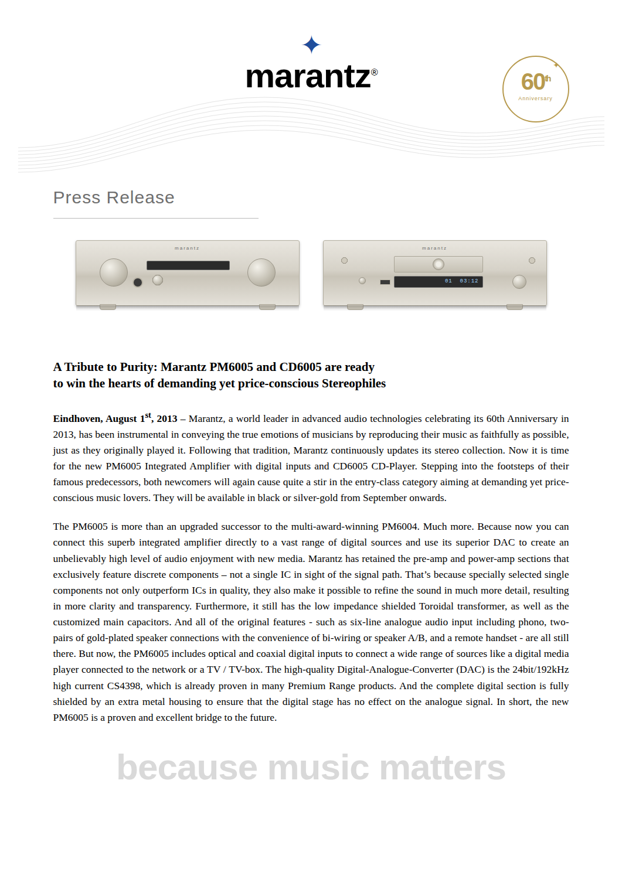✦
marantz®
✦
60th
Anniversary
Press Release
marantz
marantz
01 03:12
A Tribute to Purity: Marantz PM6005 and CD6005 are ready
to win the hearts of demanding yet price-conscious Stereophiles
Eindhoven, August 1st, 2013 – Marantz, a world leader in advanced audio technologies celebrating its 60th Anniversary in 2013, has been instrumental in conveying the true emotions of musicians by reproducing their music as faithfully as possible, just as they originally played it. Following that tradition, Marantz continuously updates its stereo collection. Now it is time for the new PM6005 Integrated Amplifier with digital inputs and CD6005 CD-Player. Stepping into the footsteps of their famous predecessors, both newcomers will again cause quite a stir in the entry-class category aiming at demanding yet price-conscious music lovers. They will be available in black or silver-gold from September onwards.
The PM6005 is more than an upgraded successor to the multi-award-winning PM6004. Much more. Because now you can connect this superb integrated amplifier directly to a vast range of digital sources and use its superior DAC to create an unbelievably high level of audio enjoyment with new media. Marantz has retained the pre-amp and power-amp sections that exclusively feature discrete components – not a single IC in sight of the signal path. That’s because specially selected single components not only outperform ICs in quality, they also make it possible to refine the sound in much more detail, resulting in more clarity and transparency. Furthermore, it still has the low impedance shielded Toroidal transformer, as well as the customized main capacitors. And all of the original features - such as six-line analogue audio input including phono, two-pairs of gold-plated speaker connections with the convenience of bi-wiring or speaker A/B, and a remote handset - are all still there. But now, the PM6005 includes optical and coaxial digital inputs to connect a wide range of sources like a digital media player connected to the network or a TV / TV-box. The high-quality Digital-Analogue-Converter (DAC) is the 24bit/192kHz high current CS4398, which is already proven in many Premium Range products. And the complete digital section is fully shielded by an extra metal housing to ensure that the digital stage has no effect on the analogue signal. In short, the new PM6005 is a proven and excellent bridge to the future.
because music matters